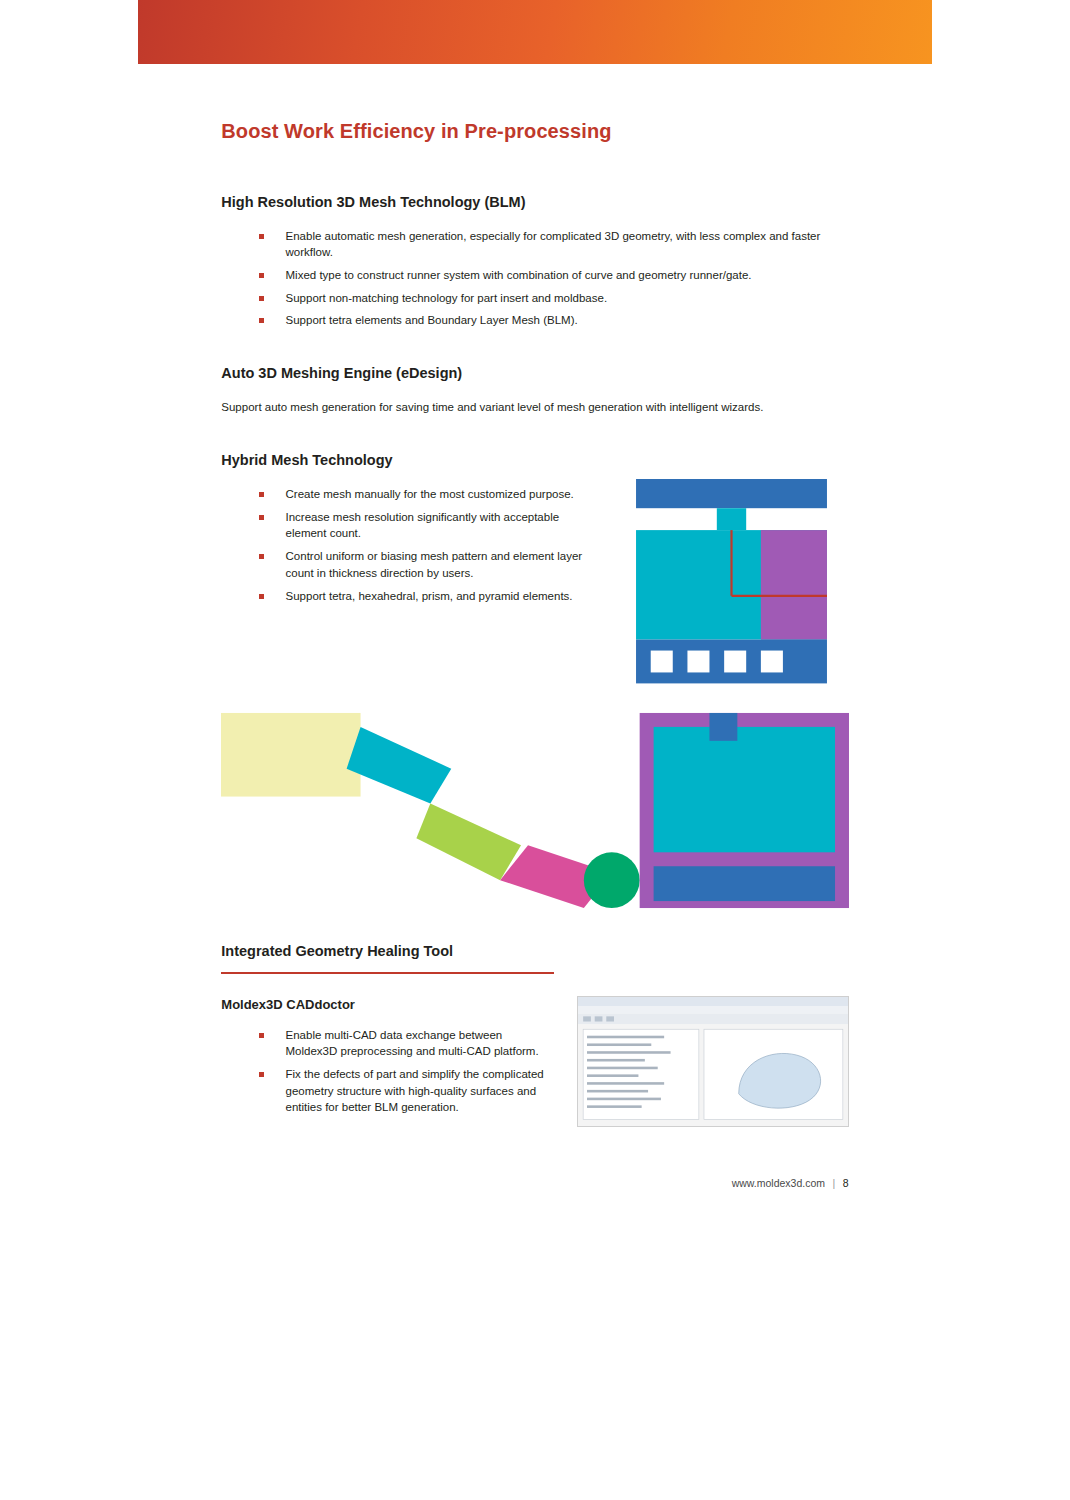Boost Work Efficiency in Pre-processing
High Resolution 3D Mesh Technology (BLM)
Enable automatic mesh generation, especially for complicated 3D geometry, with less complex and faster workflow.
Mixed type to construct runner system with combination of curve and geometry runner/gate.
Support non-matching technology for part insert and moldbase.
Support tetra elements and Boundary Layer Mesh (BLM).
Auto 3D Meshing Engine (eDesign)
Support auto mesh generation for saving time and variant level of mesh generation with intelligent wizards.
Hybrid Mesh Technology
Create mesh manually for the most customized purpose.
Increase mesh resolution significantly with acceptable element count.
Control uniform or biasing mesh pattern and element layer count in thickness direction by users.
Support tetra, hexahedral, prism, and pyramid elements.
Integrated Geometry Healing Tool
Moldex3D CADdoctor
Enable multi-CAD data exchange between Moldex3D preprocessing and multi-CAD platform.
Fix the defects of part and simplify the complicated geometry structure with high-quality surfaces and entities for better BLM generation.
www.moldex3d.com|8